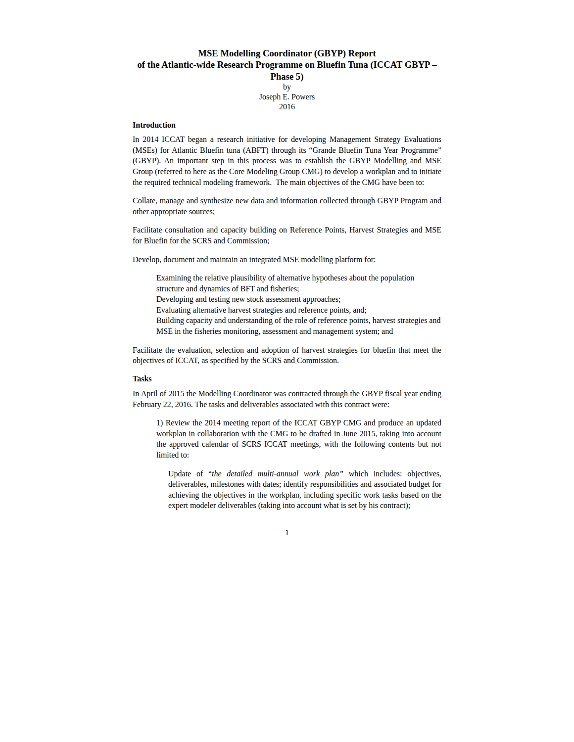MSE Modelling Coordinator (GBYP) Report
of the Atlantic-wide Research Programme on Bluefin Tuna (ICCAT GBYP – Phase 5)
by
Joseph E. Powers
2016
Introduction
In 2014 ICCAT began a research initiative for developing Management Strategy Evaluations (MSEs) for Atlantic Bluefin tuna (ABFT) through its “Grande Bluefin Tuna Year Programme” (GBYP). An important step in this process was to establish the GBYP Modelling and MSE Group (referred to here as the Core Modeling Group CMG) to develop a workplan and to initiate the required technical modeling framework. The main objectives of the CMG have been to:
Collate, manage and synthesize new data and information collected through GBYP Program and other appropriate sources;
Facilitate consultation and capacity building on Reference Points, Harvest Strategies and MSE for Bluefin for the SCRS and Commission;
Develop, document and maintain an integrated MSE modelling platform for:
Examining the relative plausibility of alternative hypotheses about the population structure and dynamics of BFT and fisheries;
Developing and testing new stock assessment approaches;
Evaluating alternative harvest strategies and reference points, and;
Building capacity and understanding of the role of reference points, harvest strategies and MSE in the fisheries monitoring, assessment and management system; and
Facilitate the evaluation, selection and adoption of harvest strategies for bluefin that meet the objectives of ICCAT, as specified by the SCRS and Commission.
Tasks
In April of 2015 the Modelling Coordinator was contracted through the GBYP fiscal year ending February 22, 2016. The tasks and deliverables associated with this contract were:
1) Review the 2014 meeting report of the ICCAT GBYP CMG and produce an updated workplan in collaboration with the CMG to be drafted in June 2015, taking into account the approved calendar of SCRS ICCAT meetings, with the following contents but not limited to:
Update of “the detailed multi-annual work plan” which includes: objectives, deliverables, milestones with dates; identify responsibilities and associated budget for achieving the objectives in the workplan, including specific work tasks based on the expert modeler deliverables (taking into account what is set by his contract);
1